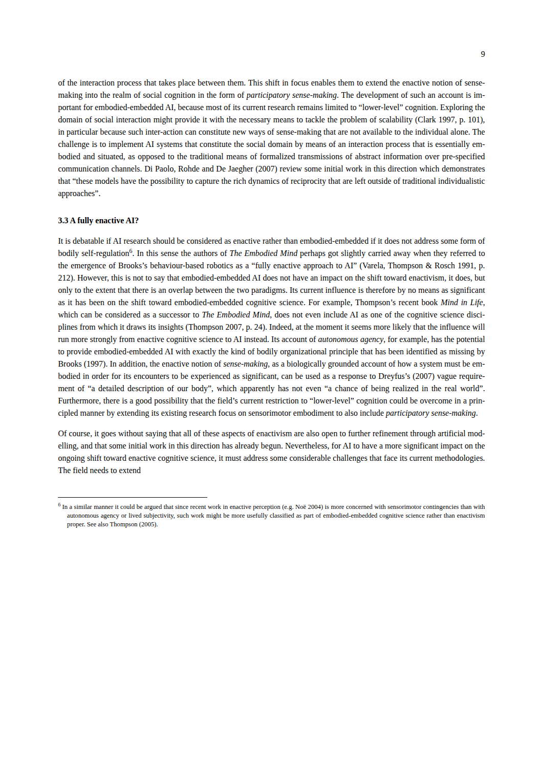9
of the interaction process that takes place between them. This shift in focus enables them to extend the enactive notion of sense-making into the realm of social cognition in the form of participatory sense-making. The development of such an account is important for embodied-embedded AI, because most of its current research remains limited to “lower-level” cognition. Exploring the domain of social interaction might provide it with the necessary means to tackle the problem of scalability (Clark 1997, p. 101), in particular because such inter-action can constitute new ways of sense-making that are not available to the individual alone. The challenge is to implement AI systems that constitute the social domain by means of an interaction process that is essentially embodied and situated, as opposed to the traditional means of formalized transmissions of abstract information over pre-specified communication channels. Di Paolo, Rohde and De Jaegher (2007) review some initial work in this direction which demonstrates that “these models have the possibility to capture the rich dynamics of reciprocity that are left outside of traditional individualistic approaches”.
3.3 A fully enactive AI?
It is debatable if AI research should be considered as enactive rather than embodied-embedded if it does not address some form of bodily self-regulation6. In this sense the authors of The Embodied Mind perhaps got slightly carried away when they referred to the emergence of Brooks’s behaviour-based robotics as a “fully enactive approach to AI” (Varela, Thompson & Rosch 1991, p. 212). However, this is not to say that embodied-embedded AI does not have an impact on the shift toward enactivism, it does, but only to the extent that there is an overlap between the two paradigms. Its current influence is therefore by no means as significant as it has been on the shift toward embodied-embedded cognitive science. For example, Thompson’s recent book Mind in Life, which can be considered as a successor to The Embodied Mind, does not even include AI as one of the cognitive science disciplines from which it draws its insights (Thompson 2007, p. 24). Indeed, at the moment it seems more likely that the influence will run more strongly from enactive cognitive science to AI instead. Its account of autonomous agency, for example, has the potential to provide embodied-embedded AI with exactly the kind of bodily organizational principle that has been identified as missing by Brooks (1997). In addition, the enactive notion of sense-making, as a biologically grounded account of how a system must be embodied in order for its encounters to be experienced as significant, can be used as a response to Dreyfus’s (2007) vague requirement of “a detailed description of our body”, which apparently has not even “a chance of being realized in the real world”. Furthermore, there is a good possibility that the field’s current restriction to “lower-level” cognition could be overcome in a principled manner by extending its existing research focus on sensorimotor embodiment to also include participatory sense-making.
Of course, it goes without saying that all of these aspects of enactivism are also open to further refinement through artificial modelling, and that some initial work in this direction has already begun. Nevertheless, for AI to have a more significant impact on the ongoing shift toward enactive cognitive science, it must address some considerable challenges that face its current methodologies. The field needs to extend
6 In a similar manner it could be argued that since recent work in enactive perception (e.g. Noë 2004) is more concerned with sensorimotor contingencies than with autonomous agency or lived subjectivity, such work might be more usefully classified as part of embodied-embedded cognitive science rather than enactivism proper. See also Thompson (2005).